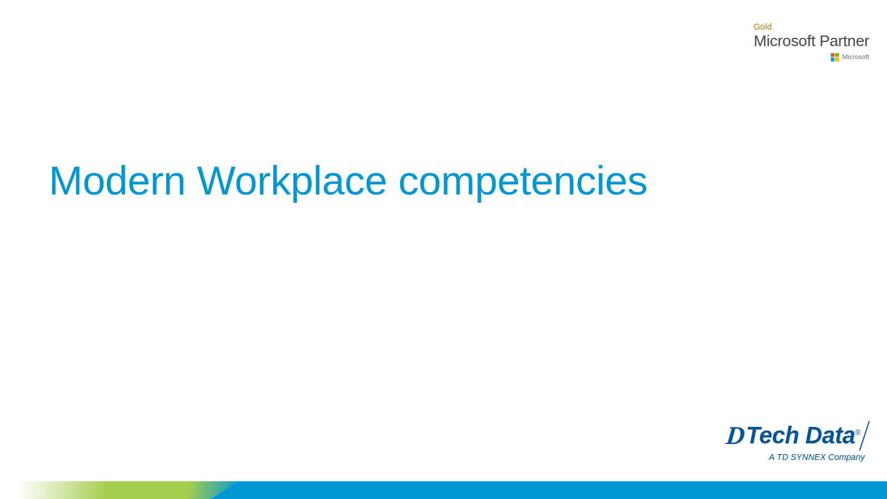Gold
Microsoft Partner
Microsoft
Modern Workplace competencies
D Tech Data®
A TD SYNNEX Company
12